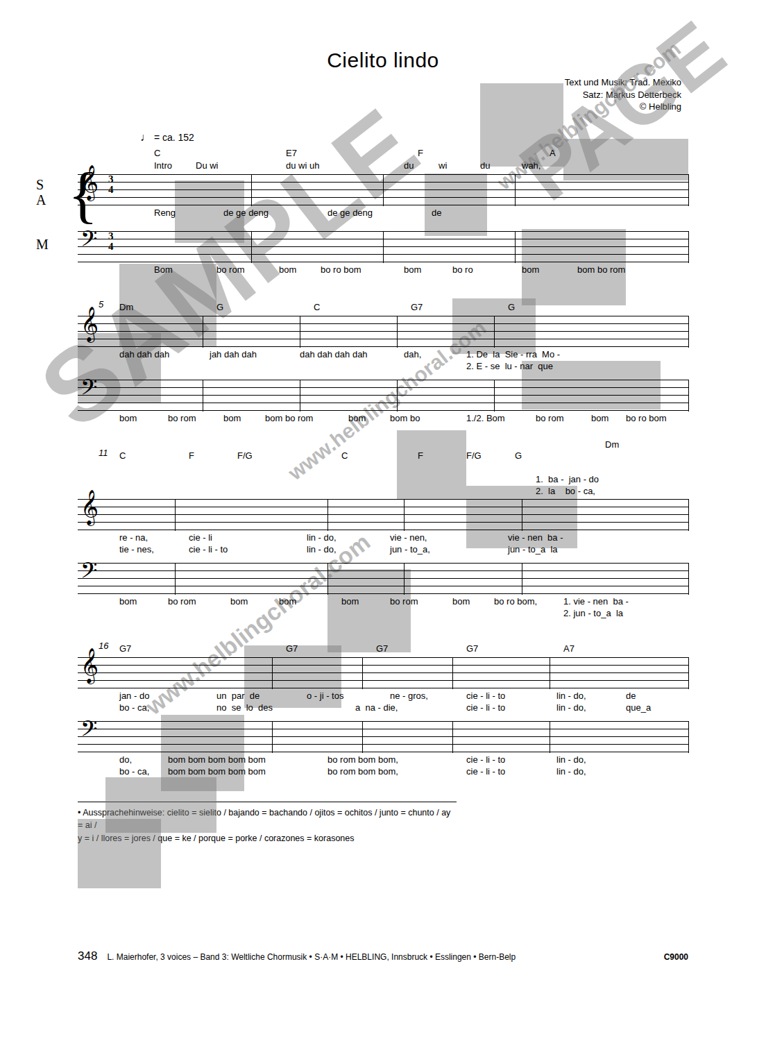PAGE
SAMPLE
www.helblingchor.com
www.helblingchoral.com
www.helblingchoral.com
Cielito lindo
Text und Musik: Trad. Mexiko
Satz: Markus Detterbeck
© Helbling
♩ = ca. 152
C E7 F A
Intro Du wi du wi uh du wi du wah,
{ S A 𝄞 3
4
Reng de ge deng de ge deng de
M 𝄢 3
4
Bom bo rom bom bo ro bom bom bo ro bom bom bo rom
5
Dm G C G7 G
𝄞
dah dah dah jah dah dah dah dah dah dah dah, 1. De la Sie - rra Mo - 2. E - se lu - nar que
𝄢
bom bo rom bom bom bo rom bom bom bo 1./2. Bom bo rom bom bo ro bom
11
C F F/G C F F/G G Dm
1. ba - jan - do 2. la bo - ca,
𝄞
re - na, cie - li lin - do, vie - nen, vie - nen ba - tie - nes, cie - li - to lin - do, jun - to_a, jun - to_a la
𝄢
bom bo rom bom bom bom bo rom bom bo ro bom, 1. vie - nen ba - 2. jun - to_a la
16
G7 G7 G7 G7 A7
𝄞
jan - do un par de o - ji - tos ne - gros, cie - li - to lin - do, de bo - ca, no se lo des a na - die, cie - li - to lin - do, que_a
𝄢
do, bom bom bom bom bom bo rom bom bom, cie - li - to lin - do, bo - ca, bom bom bom bom bom bo rom bom bom, cie - li - to lin - do,
• Aussprachehinweise: cielito = sielito / bajando = bachando / ojitos = ochitos / junto = chunto / ay = ai /
y = i / llores = jores / que = ke / porque = porke / corazones = korasones
348
L. Maierhofer, 3 voices – Band 3: Weltliche Chormusik • S·A·M • HELBLING, Innsbruck • Esslingen • Bern-Belp
C9000